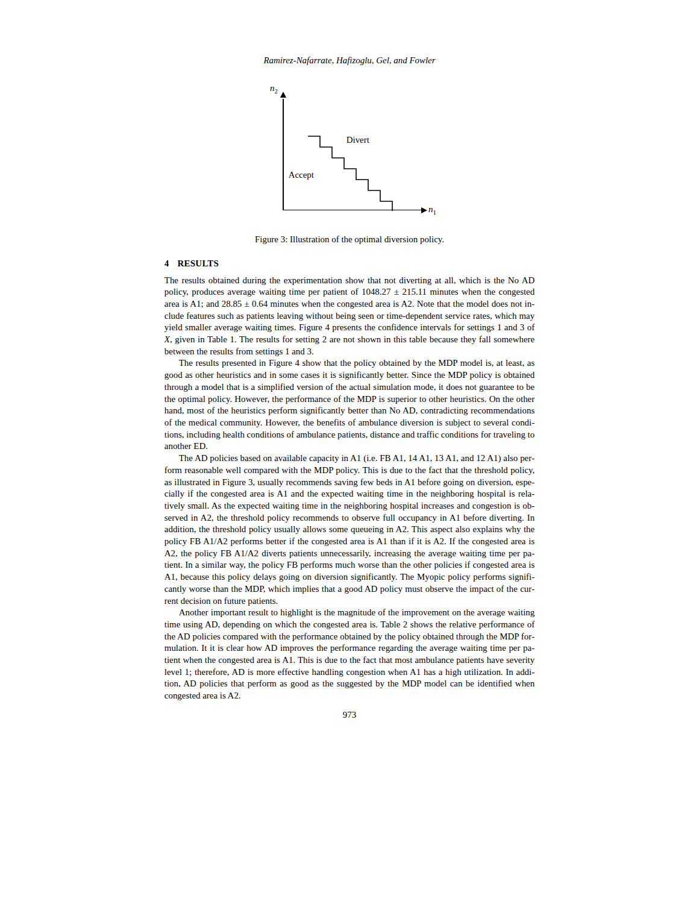Ramirez-Nafarrate, Hafizoglu, Gel, and Fowler
n2
n1
Divert
Accept
Figure 3: Illustration of the optimal diversion policy.
4 RESULTS
The results obtained during the experimentation show that not diverting at all, which is the No AD policy, produces average waiting time per patient of 1048.27 ± 215.11 minutes when the congested area is A1; and 28.85 ± 0.64 minutes when the congested area is A2. Note that the model does not include features such as patients leaving without being seen or time-dependent service rates, which may yield smaller average waiting times. Figure 4 presents the confidence intervals for settings 1 and 3 of X, given in Table 1. The results for setting 2 are not shown in this table because they fall somewhere between the results from settings 1 and 3.
The results presented in Figure 4 show that the policy obtained by the MDP model is, at least, as good as other heuristics and in some cases it is significantly better. Since the MDP policy is obtained through a model that is a simplified version of the actual simulation mode, it does not guarantee to be the optimal policy. However, the performance of the MDP is superior to other heuristics. On the other hand, most of the heuristics perform significantly better than No AD, contradicting recommendations of the medical community. However, the benefits of ambulance diversion is subject to several conditions, including health conditions of ambulance patients, distance and traffic conditions for traveling to another ED.
The AD policies based on available capacity in A1 (i.e. FB A1, 14 A1, 13 A1, and 12 A1) also perform reasonable well compared with the MDP policy. This is due to the fact that the threshold policy, as illustrated in Figure 3, usually recommends saving few beds in A1 before going on diversion, especially if the congested area is A1 and the expected waiting time in the neighboring hospital is relatively small. As the expected waiting time in the neighboring hospital increases and congestion is observed in A2, the threshold policy recommends to observe full occupancy in A1 before diverting. In addition, the threshold policy usually allows some queueing in A2. This aspect also explains why the policy FB A1/A2 performs better if the congested area is A1 than if it is A2. If the congested area is A2, the policy FB A1/A2 diverts patients unnecessarily, increasing the average waiting time per patient. In a similar way, the policy FB performs much worse than the other policies if congested area is A1, because this policy delays going on diversion significantly. The Myopic policy performs significantly worse than the MDP, which implies that a good AD policy must observe the impact of the current decision on future patients.
Another important result to highlight is the magnitude of the improvement on the average waiting time using AD, depending on which the congested area is. Table 2 shows the relative performance of the AD policies compared with the performance obtained by the policy obtained through the MDP formulation. It it is clear how AD improves the performance regarding the average waiting time per patient when the congested area is A1. This is due to the fact that most ambulance patients have severity level 1; therefore, AD is more effective handling congestion when A1 has a high utilization. In addition, AD policies that perform as good as the suggested by the MDP model can be identified when congested area is A2.
973